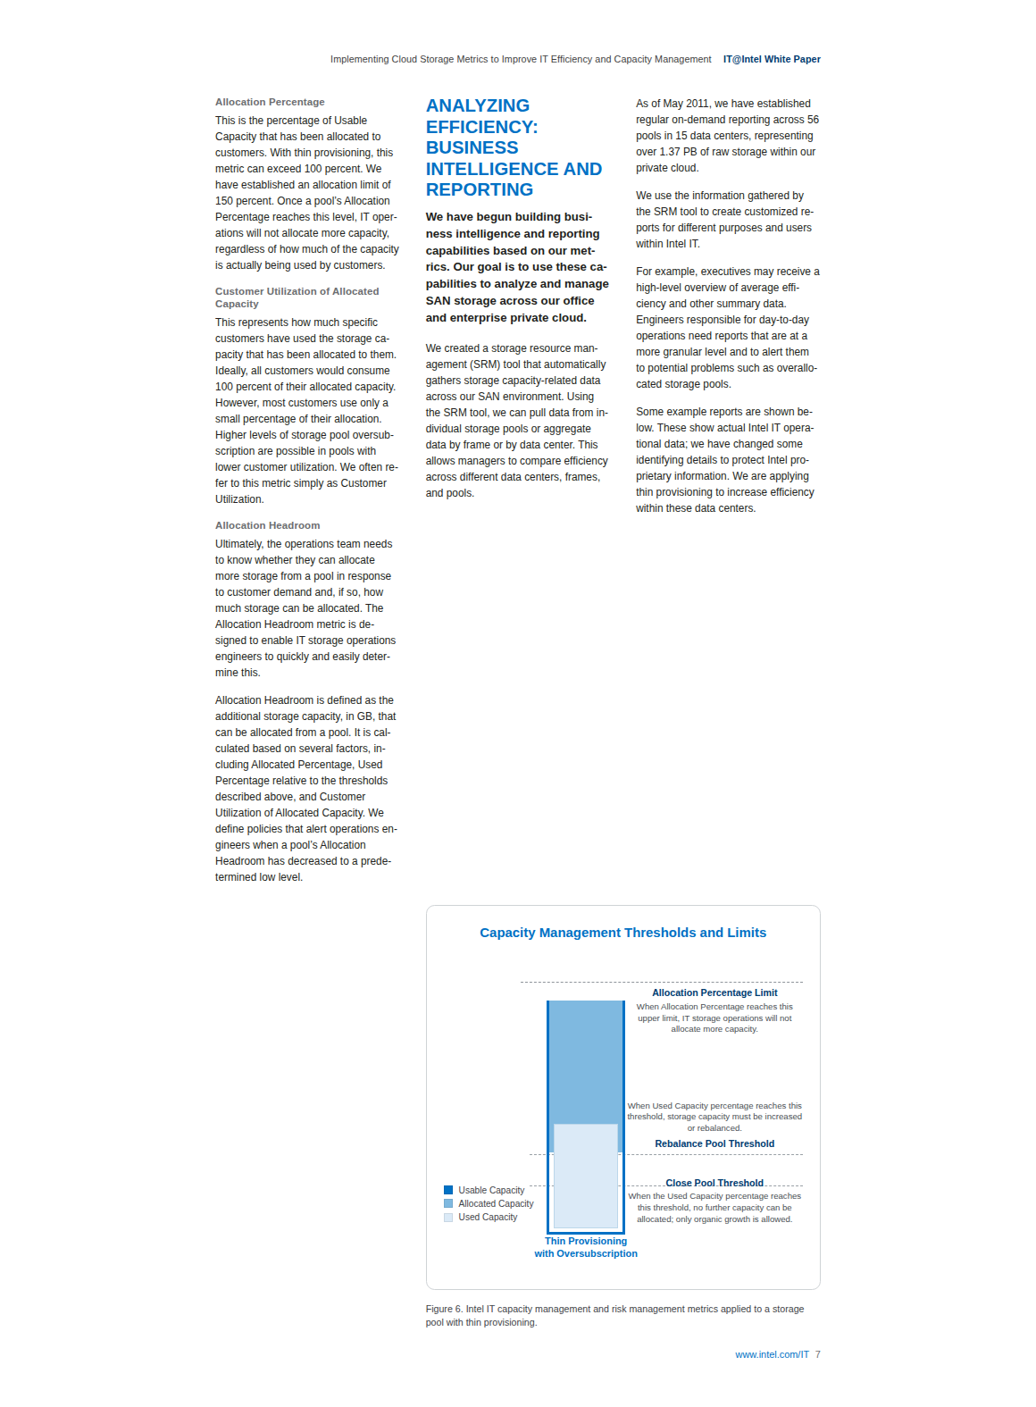Implementing Cloud Storage Metrics to Improve IT Efficiency and Capacity Management IT@Intel White Paper
Allocation Percentage
This is the percentage of Usable Capacity that has been allocated to customers. With thin provisioning, this metric can exceed 100 percent. We have established an allocation limit of 150 percent. Once a pool’s Allocation Percentage reaches this level, IT operations will not allocate more capacity, regardless of how much of the capacity is actually being used by customers.
Customer Utilization of Allocated Capacity
This represents how much specific customers have used the storage capacity that has been allocated to them. Ideally, all customers would consume 100 percent of their allocated capacity. However, most customers use only a small percentage of their allocation. Higher levels of storage pool oversubscription are possible in pools with lower customer utilization. We often refer to this metric simply as Customer Utilization.
Allocation Headroom
Ultimately, the operations team needs to know whether they can allocate more storage from a pool in response to customer demand and, if so, how much storage can be allocated. The Allocation Headroom metric is designed to enable IT storage operations engineers to quickly and easily determine this.
Allocation Headroom is defined as the additional storage capacity, in GB, that can be allocated from a pool. It is calculated based on several factors, including Allocated Percentage, Used Percentage relative to the thresholds described above, and Customer Utilization of Allocated Capacity. We define policies that alert operations engineers when a pool’s Allocation Headroom has decreased to a predetermined low level.
ANALYZING EFFICIENCY: BUSINESS INTELLIGENCE AND REPORTING
We have begun building business intelligence and reporting capabilities based on our metrics. Our goal is to use these capabilities to analyze and manage SAN storage across our office and enterprise private cloud.
We created a storage resource management (SRM) tool that automatically gathers storage capacity-related data across our SAN environment. Using the SRM tool, we can pull data from individual storage pools or aggregate data by frame or by data center. This allows managers to compare efficiency across different data centers, frames, and pools.
As of May 2011, we have established regular on-demand reporting across 56 pools in 15 data centers, representing over 1.37 PB of raw storage within our private cloud.
We use the information gathered by the SRM tool to create customized reports for different purposes and users within Intel IT.
For example, executives may receive a high-level overview of average efficiency and other summary data. Engineers responsible for day-to-day operations need reports that are at a more granular level and to alert them to potential problems such as overallocated storage pools.
Some example reports are shown below. These show actual Intel IT operational data; we have changed some identifying details to protect Intel proprietary information. We are applying thin provisioning to increase efficiency within these data centers.
Capacity Management Thresholds and Limits
Allocation Percentage Limit When Allocation Percentage reaches this upper limit, IT storage operations will not allocate more capacity.
When Used Capacity percentage reaches this threshold, storage capacity must be increased or rebalanced. Rebalance Pool Threshold
Close Pool Threshold When the Used Capacity percentage reaches this threshold, no further capacity can be allocated; only organic growth is allowed.
Usable Capacity
Allocated Capacity
Used Capacity
Thin Provisioning
with Oversubscription
Figure 6. Intel IT capacity management and risk management metrics applied to a storage pool with thin provisioning.
www.intel.com/IT 7